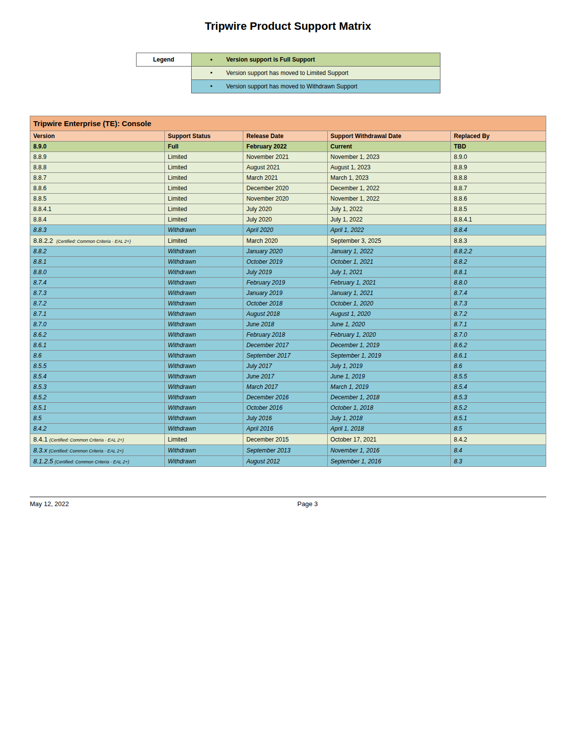Tripwire Product Support Matrix
| Legend | • Version support is Full Support |
| | • Version support has moved to Limited Support |
| | • Version support has moved to Withdrawn Support |
| Tripwire Enterprise (TE): Console |
| --- |
| Version | Support Status | Release Date | Support Withdrawal Date | Replaced By |
| 8.9.0 | Full | February 2022 | Current | TBD |
| 8.8.9 | Limited | November 2021 | November 1, 2023 | 8.9.0 |
| 8.8.8 | Limited | August 2021 | August 1, 2023 | 8.8.9 |
| 8.8.7 | Limited | March 2021 | March 1, 2023 | 8.8.8 |
| 8.8.6 | Limited | December 2020 | December 1, 2022 | 8.8.7 |
| 8.8.5 | Limited | November 2020 | November 1, 2022 | 8.8.6 |
| 8.8.4.1 | Limited | July 2020 | July 1, 2022 | 8.8.5 |
| 8.8.4 | Limited | July 2020 | July 1, 2022 | 8.8.4.1 |
| 8.8.3 | Withdrawn | April 2020 | April 1, 2022 | 8.8.4 |
| 8.8.2.2 (Certified: Common Criteria - EAL 2+) | Limited | March 2020 | September 3, 2025 | 8.8.3 |
| 8.8.2 | Withdrawn | January 2020 | January 1, 2022 | 8.8.2.2 |
| 8.8.1 | Withdrawn | October 2019 | October 1, 2021 | 8.8.2 |
| 8.8.0 | Withdrawn | July 2019 | July 1, 2021 | 8.8.1 |
| 8.7.4 | Withdrawn | February 2019 | February 1, 2021 | 8.8.0 |
| 8.7.3 | Withdrawn | January 2019 | January 1, 2021 | 8.7.4 |
| 8.7.2 | Withdrawn | October 2018 | October 1, 2020 | 8.7.3 |
| 8.7.1 | Withdrawn | August 2018 | August 1, 2020 | 8.7.2 |
| 8.7.0 | Withdrawn | June 2018 | June 1, 2020 | 8.7.1 |
| 8.6.2 | Withdrawn | February 2018 | February 1, 2020 | 8.7.0 |
| 8.6.1 | Withdrawn | December 2017 | December 1, 2019 | 8.6.2 |
| 8.6 | Withdrawn | September 2017 | September 1, 2019 | 8.6.1 |
| 8.5.5 | Withdrawn | July 2017 | July 1, 2019 | 8.6 |
| 8.5.4 | Withdrawn | June 2017 | June 1, 2019 | 8.5.5 |
| 8.5.3 | Withdrawn | March 2017 | March 1, 2019 | 8.5.4 |
| 8.5.2 | Withdrawn | December 2016 | December 1, 2018 | 8.5.3 |
| 8.5.1 | Withdrawn | October 2016 | October 1, 2018 | 8.5.2 |
| 8.5 | Withdrawn | July 2016 | July 1, 2018 | 8.5.1 |
| 8.4.2 | Withdrawn | April 2016 | April 1, 2018 | 8.5 |
| 8.4.1 (Certified: Common Criteria - EAL 2+) | Limited | December 2015 | October 17, 2021 | 8.4.2 |
| 8.3.x (Certified: Common Criteria - EAL 2+) | Withdrawn | September 2013 | November 1, 2016 | 8.4 |
| 8.1.2.5 (Certified: Common Criteria - EAL 2+) | Withdrawn | August 2012 | September 1, 2016 | 8.3 |
May 12, 2022
Page 3